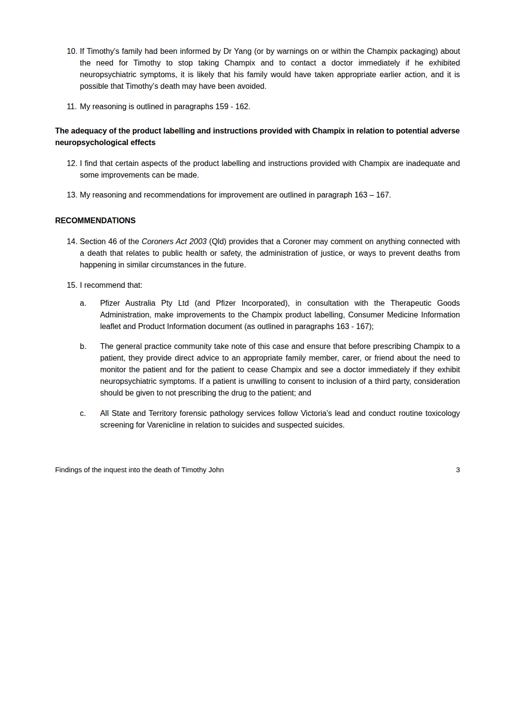10. If Timothy's family had been informed by Dr Yang (or by warnings on or within the Champix packaging) about the need for Timothy to stop taking Champix and to contact a doctor immediately if he exhibited neuropsychiatric symptoms, it is likely that his family would have taken appropriate earlier action, and it is possible that Timothy's death may have been avoided.
11. My reasoning is outlined in paragraphs 159 - 162.
The adequacy of the product labelling and instructions provided with Champix in relation to potential adverse neuropsychological effects
12. I find that certain aspects of the product labelling and instructions provided with Champix are inadequate and some improvements can be made.
13. My reasoning and recommendations for improvement are outlined in paragraph 163 – 167.
RECOMMENDATIONS
14. Section 46 of the Coroners Act 2003 (Qld) provides that a Coroner may comment on anything connected with a death that relates to public health or safety, the administration of justice, or ways to prevent deaths from happening in similar circumstances in the future.
15. I recommend that:
a. Pfizer Australia Pty Ltd (and Pfizer Incorporated), in consultation with the Therapeutic Goods Administration, make improvements to the Champix product labelling, Consumer Medicine Information leaflet and Product Information document (as outlined in paragraphs 163 - 167);
b. The general practice community take note of this case and ensure that before prescribing Champix to a patient, they provide direct advice to an appropriate family member, carer, or friend about the need to monitor the patient and for the patient to cease Champix and see a doctor immediately if they exhibit neuropsychiatric symptoms. If a patient is unwilling to consent to inclusion of a third party, consideration should be given to not prescribing the drug to the patient; and
c. All State and Territory forensic pathology services follow Victoria's lead and conduct routine toxicology screening for Varenicline in relation to suicides and suspected suicides.
Findings of the inquest into the death of Timothy John 3